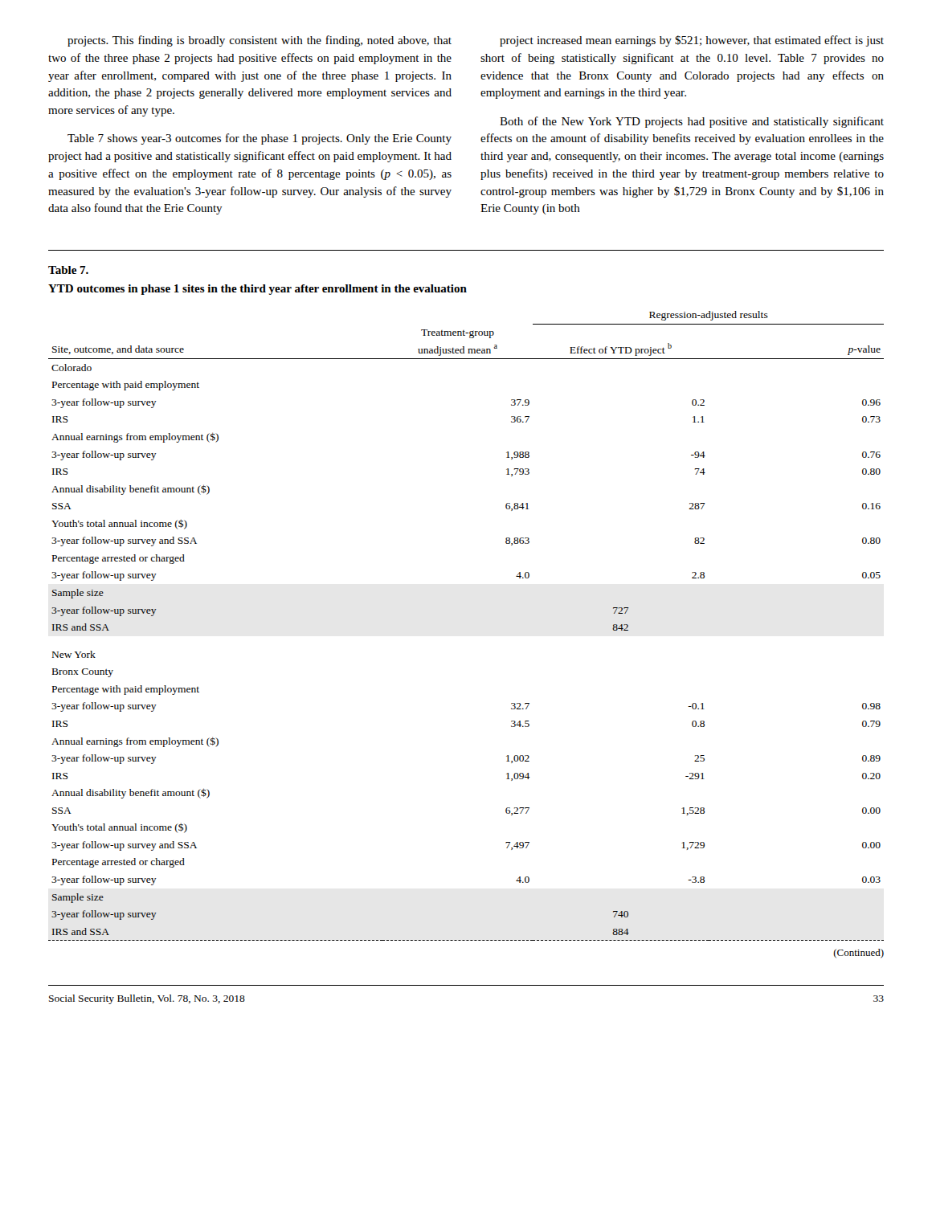projects. This finding is broadly consistent with the finding, noted above, that two of the three phase 2 projects had positive effects on paid employment in the year after enrollment, compared with just one of the three phase 1 projects. In addition, the phase 2 projects generally delivered more employment services and more services of any type.
Table 7 shows year-3 outcomes for the phase 1 projects. Only the Erie County project had a positive and statistically significant effect on paid employment. It had a positive effect on the employment rate of 8 percentage points (p < 0.05), as measured by the evaluation's 3-year follow-up survey. Our analysis of the survey data also found that the Erie County
project increased mean earnings by $521; however, that estimated effect is just short of being statistically significant at the 0.10 level. Table 7 provides no evidence that the Bronx County and Colorado projects had any effects on employment and earnings in the third year.
Both of the New York YTD projects had positive and statistically significant effects on the amount of disability benefits received by evaluation enrollees in the third year and, consequently, on their incomes. The average total income (earnings plus benefits) received in the third year by treatment-group members relative to control-group members was higher by $1,729 in Bronx County and by $1,106 in Erie County (in both
Table 7.
YTD outcomes in phase 1 sites in the third year after enrollment in the evaluation
| | | Regression-adjusted results |
| --- | --- | --- |
| Site, outcome, and data source | Treatment-group unadjusted mean a | Effect of YTD project b | p -value |
| Colorado | | | |
| Percentage with paid employment | | | |
| 3-year follow-up survey | 37.9 | 0.2 | 0.96 |
| IRS | 36.7 | 1.1 | 0.73 |
| Annual earnings from employment ($) | | | |
| 3-year follow-up survey | 1,988 | -94 | 0.76 |
| IRS | 1,793 | 74 | 0.80 |
| Annual disability benefit amount ($) | | | |
| SSA | 6,841 | 287 | 0.16 |
| Youth's total annual income ($) | | | |
| 3-year follow-up survey and SSA | 8,863 | 82 | 0.80 |
| Percentage arrested or charged | | | |
| 3-year follow-up survey | 4.0 | 2.8 | 0.05 |
| Sample size | | | |
| 3-year follow-up survey | | 727 | |
| IRS and SSA | | 842 | |
| New York | | | |
| Bronx County | | | |
| Percentage with paid employment | | | |
| 3-year follow-up survey | 32.7 | -0.1 | 0.98 |
| IRS | 34.5 | 0.8 | 0.79 |
| Annual earnings from employment ($) | | | |
| 3-year follow-up survey | 1,002 | 25 | 0.89 |
| IRS | 1,094 | -291 | 0.20 |
| Annual disability benefit amount ($) | | | |
| SSA | 6,277 | 1,528 | 0.00 |
| Youth's total annual income ($) | | | |
| 3-year follow-up survey and SSA | 7,497 | 1,729 | 0.00 |
| Percentage arrested or charged | | | |
| 3-year follow-up survey | 4.0 | -3.8 | 0.03 |
| Sample size | | | |
| 3-year follow-up survey | | 740 | |
| IRS and SSA | | 884 | |
(Continued)
Social Security Bulletin, Vol. 78, No. 3, 2018 33